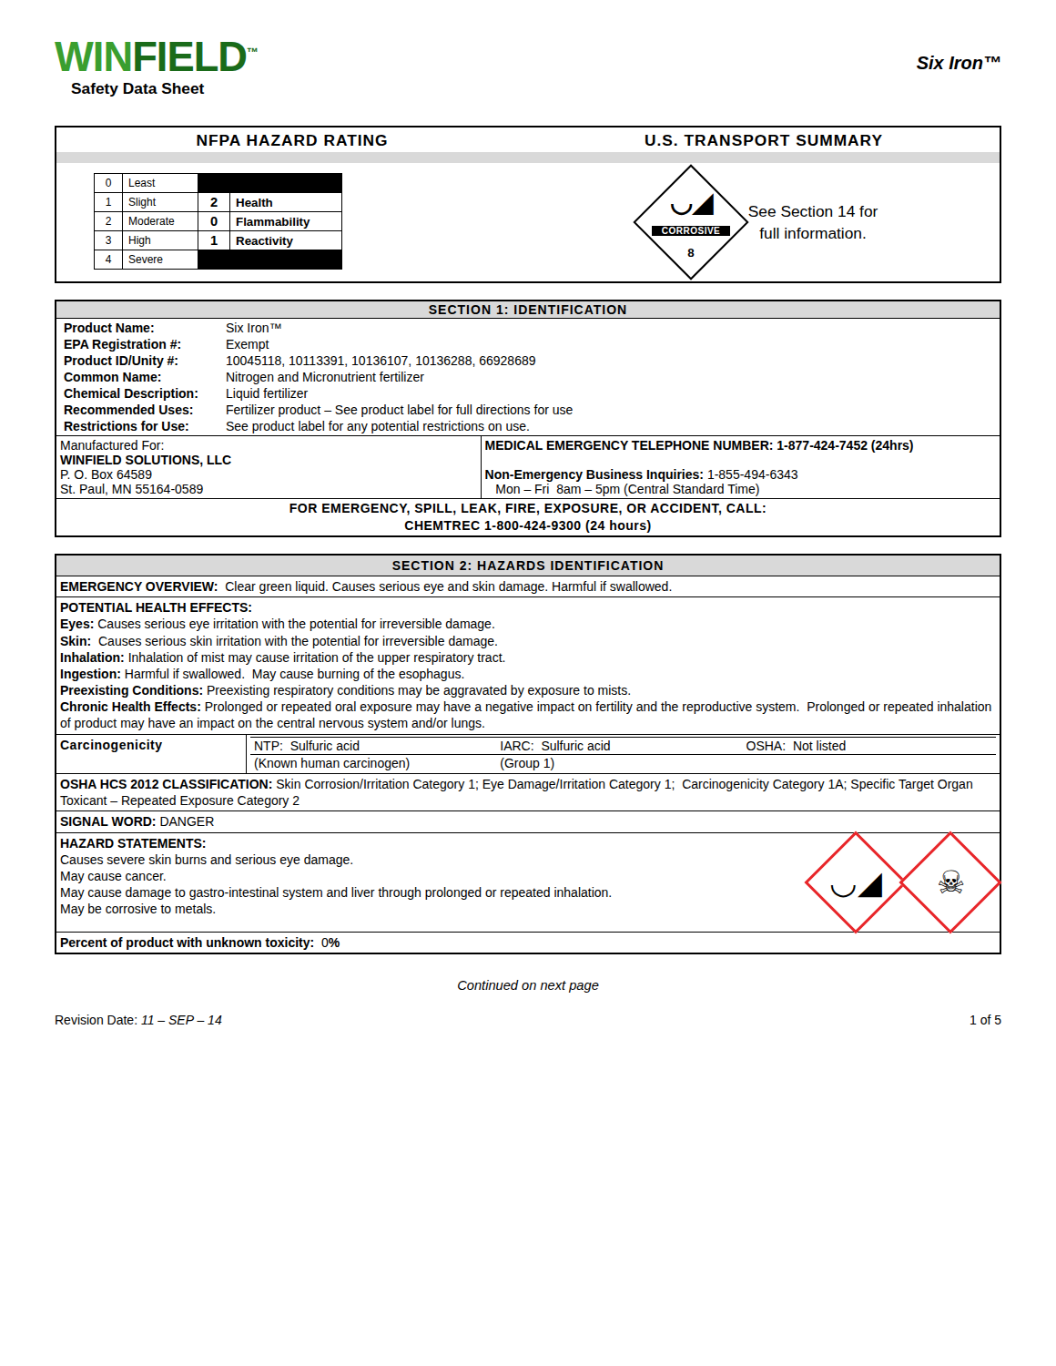WIN FIELD™
Safety Data Sheet
Six Iron™
| NFPA HAZARD RATING | U.S. TRANSPORT SUMMARY |
| / 0 / Least / / / 1 / Slight / 2 / Health / / 2 / Moderate / 0 / Flammability / / 3 / High / 1 / Reactivity / / 4 / Severe / / | ◡◢ CORROSIVE 8 See Section 14 for full information. |
| SECTION 1: IDENTIFICATION |
| / Product Name: / Six Iron™ / / EPA Registration #: / Exempt / / Product ID/Unity #: / 10045118, 10113391, 10136107, 10136288, 66928689 / / Common Name: / Nitrogen and Micronutrient fertilizer / / Chemical Description: / Liquid fertilizer / / Recommended Uses: / Fertilizer product – See product label for full directions for use / / Restrictions for Use: / See product label for any potential restrictions on use. / |
| Manufactured For: WINFIELD SOLUTIONS, LLC P. O. Box 64589 St. Paul, MN 55164-0589 | MEDICAL EMERGENCY TELEPHONE NUMBER: 1-877-424-7452 (24hrs) Non-Emergency Business Inquiries: 1-855-494-6343 Mon – Fri 8am – 5pm (Central Standard Time) |
| FOR EMERGENCY, SPILL, LEAK, FIRE, EXPOSURE, OR ACCIDENT, CALL: CHEMTREC 1-800-424-9300 (24 hours) |
| SECTION 2: HAZARDS IDENTIFICATION |
| EMERGENCY OVERVIEW: Clear green liquid. Causes serious eye and skin damage. Harmful if swallowed. |
| POTENTIAL HEALTH EFFECTS: Eyes: Causes serious eye irritation with the potential for irreversible damage. Skin: Causes serious skin irritation with the potential for irreversible damage. Inhalation: Inhalation of mist may cause irritation of the upper respiratory tract. Ingestion: Harmful if swallowed. May cause burning of the esophagus. Preexisting Conditions: Preexisting respiratory conditions may be aggravated by exposure to mists. Chronic Health Effects: Prolonged or repeated oral exposure may have a negative impact on fertility and the reproductive system. Prolonged or repeated inhalation of product may have an impact on the central nervous system and/or lungs. |
| Carcinogenicity | / NTP: Sulfuric acid / IARC: Sulfuric acid / OSHA: Not listed / / (Known human carcinogen) / (Group 1) / / |
| OSHA HCS 2012 CLASSIFICATION: Skin Corrosion/Irritation Category 1; Eye Damage/Irritation Category 1; Carcinogenicity Category 1A; Specific Target Organ Toxicant – Repeated Exposure Category 2 |
| SIGNAL WORD: DANGER |
| ◡◢ ☠ HAZARD STATEMENTS: Causes severe skin burns and serious eye damage. May cause cancer. May cause damage to gastro-intestinal system and liver through prolonged or repeated inhalation. May be corrosive to metals. |
| Percent of product with unknown toxicity: 0 % |
Continued on next page
Revision Date: 11 – SEP – 14
1 of 5